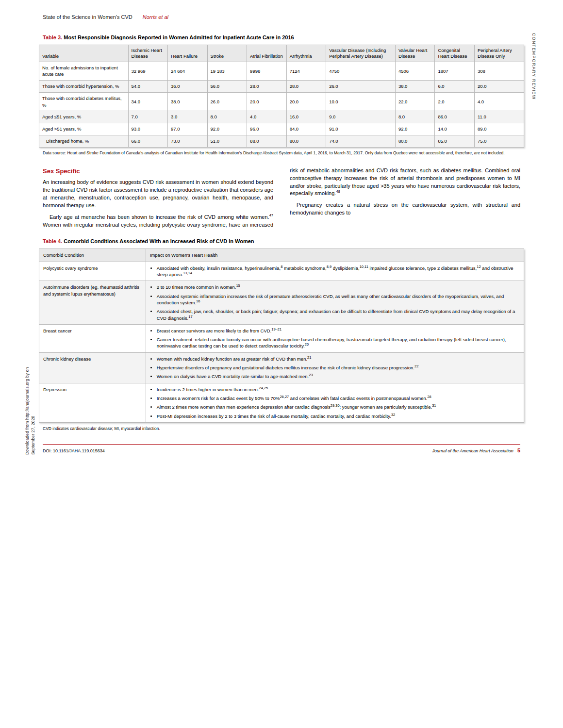CONTEMPORARY REVIEW
Downloaded from http://ahajournals.org by on September 27, 2020
State of the Science in Women's CVD Norris et al
Table 3. Most Responsible Diagnosis Reported in Women Admitted for Inpatient Acute Care in 2016
| Variable | Ischemic Heart Disease | Heart Failure | Stroke | Atrial Fibrillation | Arrhythmia | Vascular Disease (Including Peripheral Artery Disease) | Valvular Heart Disease | Congenital Heart Disease | Peripheral Artery Disease Only |
| --- | --- | --- | --- | --- | --- | --- | --- | --- | --- |
| No. of female admissions to inpatient acute care | 32 969 | 24 604 | 19 183 | 9998 | 7124 | 4750 | 4506 | 1807 | 308 |
| Those with comorbid hypertension, % | 54.0 | 36.0 | 56.0 | 28.0 | 28.0 | 26.0 | 38.0 | 6.0 | 20.0 |
| Those with comorbid diabetes mellitus, % | 34.0 | 38.0 | 26.0 | 20.0 | 20.0 | 10.0 | 22.0 | 2.0 | 4.0 |
| Aged ≤51 years, % | 7.0 | 3.0 | 8.0 | 4.0 | 16.0 | 9.0 | 8.0 | 86.0 | 11.0 |
| Aged >51 years, % | 93.0 | 97.0 | 92.0 | 96.0 | 84.0 | 91.0 | 92.0 | 14.0 | 89.0 |
| Discharged home, % | 66.0 | 73.0 | 51.0 | 88.0 | 80.0 | 74.0 | 80.0 | 85.0 | 75.0 |
Data source: Heart and Stroke Foundation of Canada's analysis of Canadian Institute for Health Information's Discharge Abstract System data, April 1, 2016, to March 31, 2017. Only data from Quebec were not accessible and, therefore, are not included.
Sex Specific
An increasing body of evidence suggests CVD risk assessment in women should extend beyond the traditional CVD risk factor assessment to include a reproductive evaluation that considers age at menarche, menstruation, contraception use, pregnancy, ovarian health, menopause, and hormonal therapy use.
Early age at menarche has been shown to increase the risk of CVD among white women.47 Women with irregular menstrual cycles, including polycystic ovary syndrome, have an increased risk of metabolic abnormalities and CVD risk factors, such as diabetes mellitus. Combined oral contraceptive therapy increases the risk of arterial thrombosis and predisposes women to MI and/or stroke, particularly those aged >35 years who have numerous cardiovascular risk factors, especially smoking.48
Pregnancy creates a natural stress on the cardiovascular system, with structural and hemodynamic changes to
Table 4. Comorbid Conditions Associated With an Increased Risk of CVD in Women
| Comorbid Condition | Impact on Women's Heart Health |
| --- | --- |
| Polycystic ovary syndrome | Associated with obesity, insulin resistance, hyperinsulinemia, 8 metabolic syndrome, 8,9 dyslipidemia, 10,11 impaired glucose tolerance, type 2 diabetes mellitus, 12 and obstructive sleep apnea. 13,14 |
| Autoimmune disorders (eg, rheumatoid arthritis and systemic lupus erythematosus) | 2 to 10 times more common in women. 15 Associated systemic inflammation increases the risk of premature atherosclerotic CVD, as well as many other cardiovascular disorders of the myopericardium, valves, and conduction system. 16 Associated chest, jaw, neck, shoulder, or back pain; fatigue; dyspnea; and exhaustion can be difficult to differentiate from clinical CVD symptoms and may delay recognition of a CVD diagnosis. 17 |
| Breast cancer | Breast cancer survivors are more likely to die from CVD. 19–21 Cancer treatment–related cardiac toxicity can occur with anthracycline-based chemotherapy, trastuzumab-targeted therapy, and radiation therapy (left-sided breast cancer); noninvasive cardiac testing can be used to detect cardiovascular toxicity. 20 |
| Chronic kidney disease | Women with reduced kidney function are at greater risk of CVD than men. 21 Hypertensive disorders of pregnancy and gestational diabetes mellitus increase the risk of chronic kidney disease progression. 22 Women on dialysis have a CVD mortality rate similar to age-matched men. 23 |
| Depression | Incidence is 2 times higher in women than in men. 24,25 Increases a women's risk for a cardiac event by 50% to 70% 26,27 and correlates with fatal cardiac events in postmenopausal women. 28 Almost 2 times more women than men experience depression after cardiac diagnosis 29,30 ; younger women are particularly susceptible. 31 Post-MI depression increases by 2 to 3 times the risk of all-cause mortality, cardiac mortality, and cardiac morbidity. 32 |
CVD indicates cardiovascular disease; MI, myocardial infarction.
DOI: 10.1161/JAHA.119.015634
Journal of the American Heart Association 5